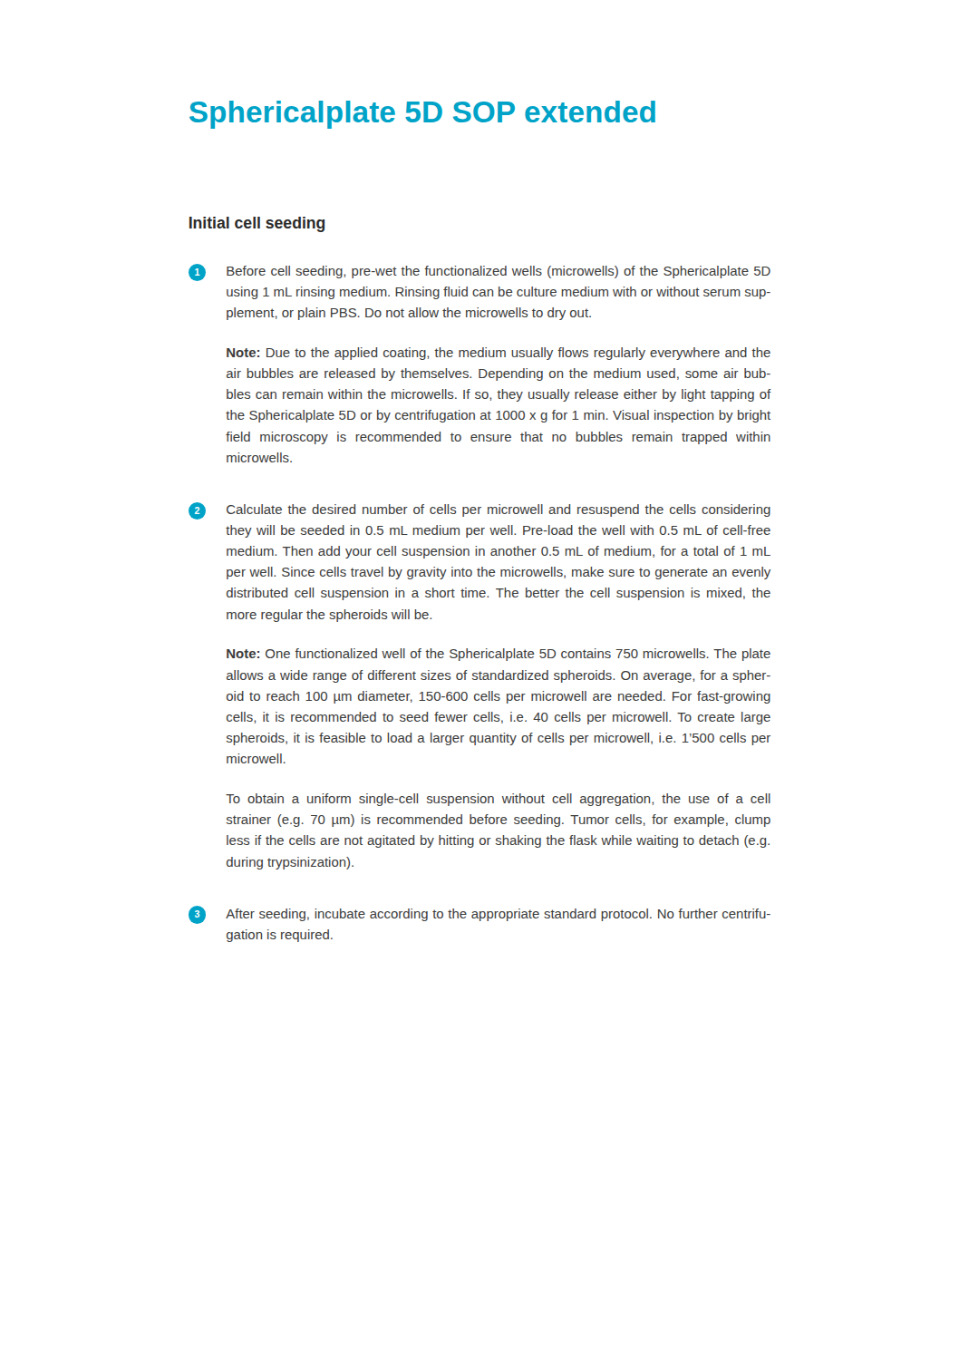Sphericalplate 5D SOP extended
Initial cell seeding
Before cell seeding, pre-wet the functionalized wells (microwells) of the Sphericalplate 5D using 1 mL rinsing medium. Rinsing fluid can be culture medium with or without serum supplement, or plain PBS. Do not allow the microwells to dry out.
Note: Due to the applied coating, the medium usually flows regularly everywhere and the air bubbles are released by themselves. Depending on the medium used, some air bubbles can remain within the microwells. If so, they usually release either by light tapping of the Sphericalplate 5D or by centrifugation at 1000 x g for 1 min. Visual inspection by bright field microscopy is recommended to ensure that no bubbles remain trapped within microwells.
Calculate the desired number of cells per microwell and resuspend the cells considering they will be seeded in 0.5 mL medium per well. Pre-load the well with 0.5 mL of cell-free medium. Then add your cell suspension in another 0.5 mL of medium, for a total of 1 mL per well. Since cells travel by gravity into the microwells, make sure to generate an evenly distributed cell suspension in a short time. The better the cell suspension is mixed, the more regular the spheroids will be.
Note: One functionalized well of the Sphericalplate 5D contains 750 microwells. The plate allows a wide range of different sizes of standardized spheroids. On average, for a spheroid to reach 100 µm diameter, 150-600 cells per microwell are needed. For fast-growing cells, it is recommended to seed fewer cells, i.e. 40 cells per microwell. To create large spheroids, it is feasible to load a larger quantity of cells per microwell, i.e. 1’500 cells per microwell.
To obtain a uniform single-cell suspension without cell aggregation, the use of a cell strainer (e.g. 70 µm) is recommended before seeding. Tumor cells, for example, clump less if the cells are not agitated by hitting or shaking the flask while waiting to detach (e.g. during trypsinization).
After seeding, incubate according to the appropriate standard protocol. No further centrifugation is required.